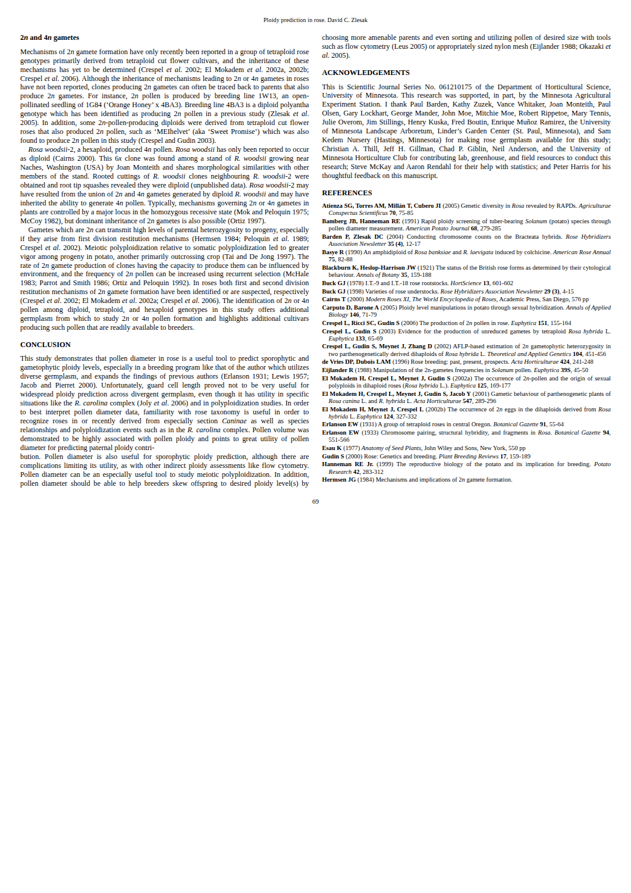Ploidy prediction in rose. David C. Zlesak
2n and 4n gametes
Mechanisms of 2n gamete formation have only recently been reported in a group of tetraploid rose genotypes primarily derived from tetraploid cut flower cultivars, and the inheritance of these mechanisms has yet to be determined (Crespel et al. 2002; El Mokadem et al. 2002a, 2002b; Crespel et al. 2006). Although the inheritance of mechanisms leading to 2n or 4n gametes in roses have not been reported, clones producing 2n gametes can often be traced back to parents that also produce 2n gametes. For instance, 2n pollen is produced by breeding line 1W13, an open-pollinated seedling of 1G84 (‘Orange Honey’ x 4BA3). Breeding line 4BA3 is a diploid polyantha genotype which has been identified as producing 2n pollen in a previous study (Zlesak et al. 2005). In addition, some 2n-pollen-producing diploids were derived from tetraploid cut flower roses that also produced 2n pollen, such as ‘MEIhelvet’ (aka ‘Sweet Promise’) which was also found to produce 2n pollen in this study (Crespel and Gudin 2003).
Rosa woodsii-2, a hexaploid, produced 4n pollen. Rosa woodsii has only been reported to occur as diploid (Cairns 2000). This 6x clone was found among a stand of R. woodsii growing near Naches, Washington (USA) by Joan Monteith and shares morphological similarities with other members of the stand. Rooted cuttings of R. woodsii clones neighbouring R. woodsii-2 were obtained and root tip squashes revealed they were diploid (unpublished data). Rosa woodsii-2 may have resulted from the union of 2n and 4n gametes generated by diploid R. woodsii and may have inherited the ability to generate 4n pollen. Typically, mechanisms governing 2n or 4n gametes in plants are controlled by a major locus in the homozygous recessive state (Mok and Peloquin 1975; McCoy 1982), but dominant inheritance of 2n gametes is also possible (Ortiz 1997).
Gametes which are 2n can transmit high levels of parental heterozygosity to progeny, especially if they arise from first division restitution mechanisms (Hermsen 1984; Peloquin et al. 1989; Crespel et al. 2002). Meiotic polyploidization relative to somatic polyploidization led to greater vigor among progeny in potato, another primarily outcrossing crop (Tai and De Jong 1997). The rate of 2n gamete production of clones having the capacity to produce them can be influenced by environment, and the frequency of 2n pollen can be increased using recurrent selection (McHale 1983; Parrot and Smith 1986; Ortiz and Peloquin 1992). In roses both first and second division restitution mechanisms of 2n gamete formation have been identified or are suspected, respectively (Crespel et al. 2002; El Mokadem et al. 2002a; Crespel et al. 2006). The identification of 2n or 4n pollen among diploid, tetraploid, and hexaploid genotypes in this study offers additional germplasm from which to study 2n or 4n pollen formation and highlights additional cultivars producing such pollen that are readily available to breeders.
CONCLUSION
This study demonstrates that pollen diameter in rose is a useful tool to predict sporophytic and gametophytic ploidy levels, especially in a breeding program like that of the author which utilizes diverse germplasm, and expands the findings of previous authors (Erlanson 1931; Lewis 1957; Jacob and Pierret 2000). Unfortunately, guard cell length proved not to be very useful for widespread ploidy prediction across divergent germplasm, even though it has utility in specific situations like the R. carolina complex (Joly et al. 2006) and in polyploidization studies. In order to best interpret pollen diameter data, familiarity with rose taxonomy is useful in order to recognize roses in or recently derived from especially section Caninae as well as species relationships and polyploidization events such as in the R. carolina complex. Pollen volume was demonstrated to be highly associated with pollen ploidy and points to great utility of pollen diameter for predicting paternal ploidy contri-
bution. Pollen diameter is also useful for sporophytic ploidy prediction, although there are complications limiting its utility, as with other indirect ploidy assessments like flow cytometry. Pollen diameter can be an especially useful tool to study meiotic polyploidization. In addition, pollen diameter should be able to help breeders skew offspring to desired ploidy level(s) by choosing more amenable parents and even sorting and utilizing pollen of desired size with tools such as flow cytometry (Leus 2005) or appropriately sized nylon mesh (Eijlander 1988; Okazaki et al. 2005).
ACKNOWLEDGEMENTS
This is Scientific Journal Series No. 061210175 of the Department of Horticultural Science, University of Minnesota. This research was supported, in part, by the Minnesota Agricultural Experiment Station. I thank Paul Barden, Kathy Zuzek, Vance Whitaker, Joan Monteith, Paul Olsen, Gary Lockhart, George Mander, John Moe, Mitchie Moe, Robert Rippetoe, Mary Tennis, Julie Overom, Jim Stillings, Henry Kuska, Fred Boutin, Enrique Muñoz Ramirez, the University of Minnesota Landscape Arboretum, Linder’s Garden Center (St. Paul, Minnesota), and Sam Kedem Nursery (Hastings, Minnesota) for making rose germplasm available for this study; Christian A. Thill, Jeff H. Gillman, Chad P. Giblin, Neil Anderson, and the University of Minnesota Horticulture Club for contributing lab, greenhouse, and field resources to conduct this research; Steve McKay and Aaron Rendahl for their help with statistics; and Peter Harris for his thoughtful feedback on this manuscript.
REFERENCES
Atienza SG, Torres AM, Millán T, Cubero JI (2005) Genetic diversity in Rosa revealed by RAPDs. Agriculturae Conspectus Scientificus 70, 75-85
Bamberg JB, Hanneman RE (1991) Rapid ploidy screening of tuber-bearing Solanum (potato) species through pollen diameter measurement. American Potato Journal 68, 279-285
Barden P, Zlesak DC (2004) Conducting chromosome counts on the Bracteata hybrids. Rose Hybridizers Association Newsletter 35 (4), 12-17
Basye R (1990) An amphidiploid of Rosa banksiae and R. laevigata induced by colchicine. American Rose Annual 75, 82-88
Blackburn K, Heslop-Harrison JW (1921) The status of the British rose forms as determined by their cytological behaviour. Annals of Botany 35, 159-188
Buck GJ (1978) I.T.-9 and I.T.-18 rose rootstocks. HortScience 13, 601-602
Buck GJ (1998) Varieties of rose understocks. Rose Hybridizers Association Newsletter 29 (3), 4-15
Cairns T (2000) Modern Roses XI, The World Encyclopedia of Roses, Academic Press, San Diego, 576 pp
Carputo D, Barone A (2005) Ploidy level manipulations in potato through sexual hybridization. Annals of Applied Biology 146, 71-79
Crespel L, Ricci SC, Gudin S (2006) The production of 2n pollen in rose. Euphytica 151, 155-164
Crespel L, Gudin S (2003) Evidence for the production of unreduced gametes by tetraploid Rosa hybrida L. Euphytica 133, 65-69
Crespel L, Gudin S, Meynet J, Zhang D (2002) AFLP-based estimation of 2n gametophytic heterozygosity in two parthenogenetically derived dihaploids of Rosa hybrida L. Theoretical and Applied Genetics 104, 451-456
de Vries DP, Dubois LAM (1996) Rose breeding: past, present, prospects. Acta Horticulturae 424, 241-248
Eijlander R (1988) Manipulation of the 2n-gametes frequencies in Solanum pollen. Euphytica 39S, 45-50
El Mokadem H, Crespel L, Meynet J, Gudin S (2002a) The occurrence of 2n-pollen and the origin of sexual polyploids in dihaploid roses (Rosa hybrida L.). Euphytica 125, 169-177
El Mokadem H, Crespel L, Meynet J, Gudin S, Jacob Y (2001) Gametic behaviour of parthenogenetic plants of Rosa canina L. and R. hybrida L. Acta Horticulturae 547, 289-296
El Mokadem H, Meynet J, Crespel L (2002b) The occurrence of 2n eggs in the dihaploids derived from Rosa hybrida L. Euphytica 124, 327-332
Erlanson EW (1931) A group of tetraploid roses in central Oregon. Botanical Gazette 91, 55-64
Erlanson EW (1933) Chromosome pairing, structural hybridity, and fragments in Rosa. Botanical Gazette 94, 551-566
Esau K (1977) Anatomy of Seed Plants, John Wiley and Sons, New York, 550 pp
Gudin S (2000) Rose: Genetics and breeding. Plant Breeding Reviews 17, 159-189
Hanneman RE Jr. (1999) The reproductive biology of the potato and its implication for breeding. Potato Research 42, 283-312
Hermsen JG (1984) Mechanisms and implications of 2n gamete formation.
69